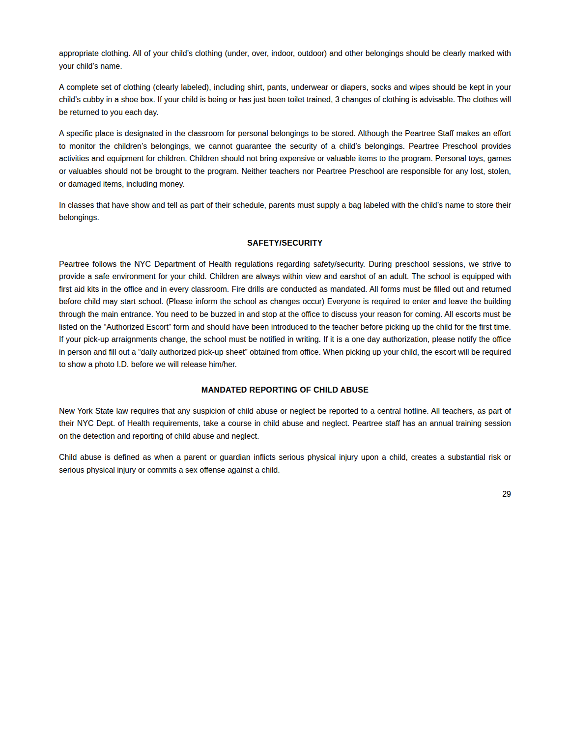appropriate clothing. All of your child’s clothing (under, over, indoor, outdoor) and other belongings should be clearly marked with your child’s name.
A complete set of clothing (clearly labeled), including shirt, pants, underwear or diapers, socks and wipes should be kept in your child’s cubby in a shoe box. If your child is being or has just been toilet trained, 3 changes of clothing is advisable. The clothes will be returned to you each day.
A specific place is designated in the classroom for personal belongings to be stored. Although the Peartree Staff makes an effort to monitor the children’s belongings, we cannot guarantee the security of a child’s belongings. Peartree Preschool provides activities and equipment for children. Children should not bring expensive or valuable items to the program. Personal toys, games or valuables should not be brought to the program. Neither teachers nor Peartree Preschool are responsible for any lost, stolen, or damaged items, including money.
In classes that have show and tell as part of their schedule, parents must supply a bag labeled with the child’s name to store their belongings.
SAFETY/SECURITY
Peartree follows the NYC Department of Health regulations regarding safety/security. During preschool sessions, we strive to provide a safe environment for your child. Children are always within view and earshot of an adult. The school is equipped with first aid kits in the office and in every classroom. Fire drills are conducted as mandated. All forms must be filled out and returned before child may start school. (Please inform the school as changes occur) Everyone is required to enter and leave the building through the main entrance. You need to be buzzed in and stop at the office to discuss your reason for coming. All escorts must be listed on the “Authorized Escort” form and should have been introduced to the teacher before picking up the child for the first time. If your pick-up arraignments change, the school must be notified in writing. If it is a one day authorization, please notify the office in person and fill out a “daily authorized pick-up sheet” obtained from office. When picking up your child, the escort will be required to show a photo I.D. before we will release him/her.
MANDATED REPORTING OF CHILD ABUSE
New York State law requires that any suspicion of child abuse or neglect be reported to a central hotline. All teachers, as part of their NYC Dept. of Health requirements, take a course in child abuse and neglect. Peartree staff has an annual training session on the detection and reporting of child abuse and neglect.
Child abuse is defined as when a parent or guardian inflicts serious physical injury upon a child, creates a substantial risk or serious physical injury or commits a sex offense against a child.
29